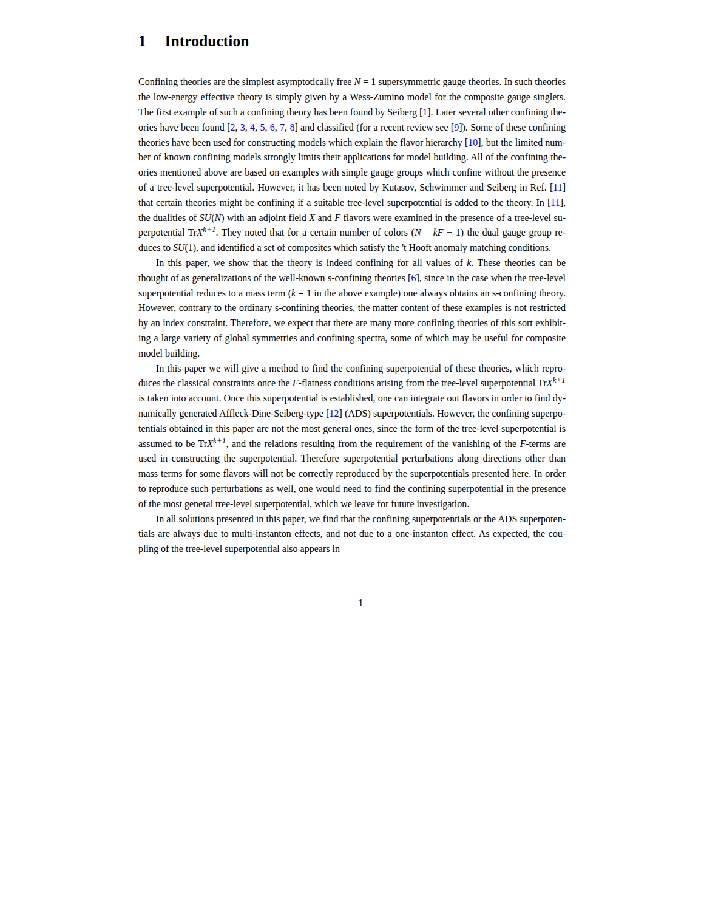1 Introduction
Confining theories are the simplest asymptotically free N = 1 supersymmetric gauge theories. In such theories the low-energy effective theory is simply given by a Wess-Zumino model for the composite gauge singlets. The first example of such a confining theory has been found by Seiberg [1]. Later several other confining theories have been found [2, 3, 4, 5, 6, 7, 8] and classified (for a recent review see [9]). Some of these confining theories have been used for constructing models which explain the flavor hierarchy [10], but the limited number of known confining models strongly limits their applications for model building. All of the confining theories mentioned above are based on examples with simple gauge groups which confine without the presence of a tree-level superpotential. However, it has been noted by Kutasov, Schwimmer and Seiberg in Ref. [11] that certain theories might be confining if a suitable tree-level superpotential is added to the theory. In [11], the dualities of SU(N) with an adjoint field X and F flavors were examined in the presence of a tree-level superpotential TrXk+1. They noted that for a certain number of colors (N = kF − 1) the dual gauge group reduces to SU(1), and identified a set of composites which satisfy the 't Hooft anomaly matching conditions.
In this paper, we show that the theory is indeed confining for all values of k. These theories can be thought of as generalizations of the well-known s-confining theories [6], since in the case when the tree-level superpotential reduces to a mass term (k = 1 in the above example) one always obtains an s-confining theory. However, contrary to the ordinary s-confining theories, the matter content of these examples is not restricted by an index constraint. Therefore, we expect that there are many more confining theories of this sort exhibiting a large variety of global symmetries and confining spectra, some of which may be useful for composite model building.
In this paper we will give a method to find the confining superpotential of these theories, which reproduces the classical constraints once the F-flatness conditions arising from the tree-level superpotential TrXk+1 is taken into account. Once this superpotential is established, one can integrate out flavors in order to find dynamically generated Affleck-Dine-Seiberg-type [12] (ADS) superpotentials. However, the confining superpotentials obtained in this paper are not the most general ones, since the form of the tree-level superpotential is assumed to be TrXk+1, and the relations resulting from the requirement of the vanishing of the F-terms are used in constructing the superpotential. Therefore superpotential perturbations along directions other than mass terms for some flavors will not be correctly reproduced by the superpotentials presented here. In order to reproduce such perturbations as well, one would need to find the confining superpotential in the presence of the most general tree-level superpotential, which we leave for future investigation.
In all solutions presented in this paper, we find that the confining superpotentials or the ADS superpotentials are always due to multi-instanton effects, and not due to a one-instanton effect. As expected, the coupling of the tree-level superpotential also appears in
1